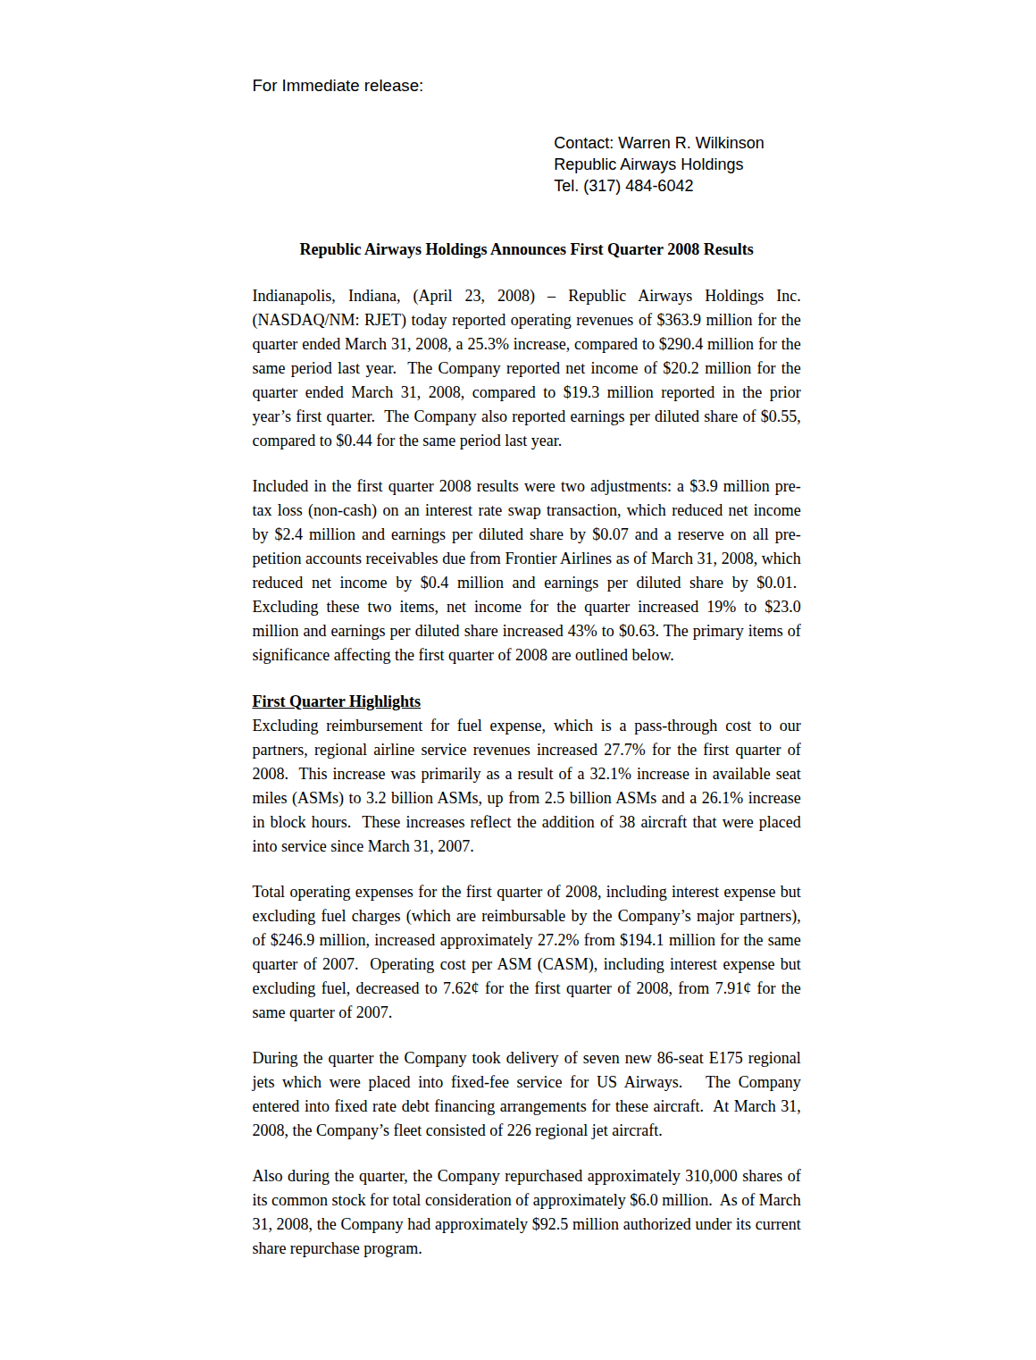For Immediate release:
Contact: Warren R. Wilkinson
Republic Airways Holdings
Tel. (317) 484-6042
Republic Airways Holdings Announces First Quarter 2008 Results
Indianapolis, Indiana, (April 23, 2008) – Republic Airways Holdings Inc. (NASDAQ/NM: RJET) today reported operating revenues of $363.9 million for the quarter ended March 31, 2008, a 25.3% increase, compared to $290.4 million for the same period last year. The Company reported net income of $20.2 million for the quarter ended March 31, 2008, compared to $19.3 million reported in the prior year’s first quarter. The Company also reported earnings per diluted share of $0.55, compared to $0.44 for the same period last year.
Included in the first quarter 2008 results were two adjustments: a $3.9 million pre-tax loss (non-cash) on an interest rate swap transaction, which reduced net income by $2.4 million and earnings per diluted share by $0.07 and a reserve on all pre-petition accounts receivables due from Frontier Airlines as of March 31, 2008, which reduced net income by $0.4 million and earnings per diluted share by $0.01. Excluding these two items, net income for the quarter increased 19% to $23.0 million and earnings per diluted share increased 43% to $0.63. The primary items of significance affecting the first quarter of 2008 are outlined below.
First Quarter Highlights
Excluding reimbursement for fuel expense, which is a pass-through cost to our partners, regional airline service revenues increased 27.7% for the first quarter of 2008. This increase was primarily as a result of a 32.1% increase in available seat miles (ASMs) to 3.2 billion ASMs, up from 2.5 billion ASMs and a 26.1% increase in block hours. These increases reflect the addition of 38 aircraft that were placed into service since March 31, 2007.
Total operating expenses for the first quarter of 2008, including interest expense but excluding fuel charges (which are reimbursable by the Company’s major partners), of $246.9 million, increased approximately 27.2% from $194.1 million for the same quarter of 2007. Operating cost per ASM (CASM), including interest expense but excluding fuel, decreased to 7.62¢ for the first quarter of 2008, from 7.91¢ for the same quarter of 2007.
During the quarter the Company took delivery of seven new 86-seat E175 regional jets which were placed into fixed-fee service for US Airways. The Company entered into fixed rate debt financing arrangements for these aircraft. At March 31, 2008, the Company’s fleet consisted of 226 regional jet aircraft.
Also during the quarter, the Company repurchased approximately 310,000 shares of its common stock for total consideration of approximately $6.0 million. As of March 31, 2008, the Company had approximately $92.5 million authorized under its current share repurchase program.